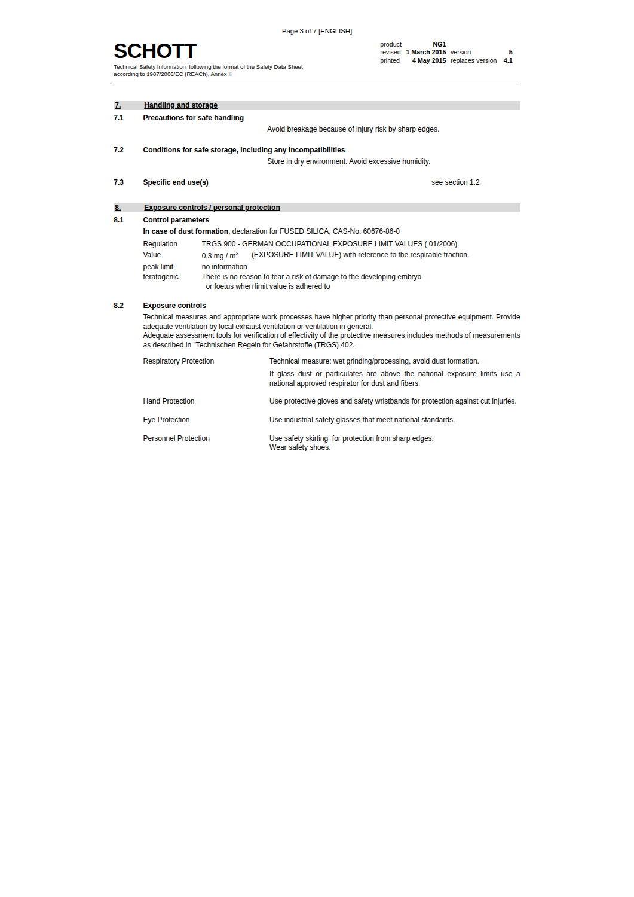Page 3 of 7 [ENGLISH]
SCHOTT
Technical Safety Information following the format of the Safety Data Sheet
according to 1907/2006/EC (REACh), Annex II
| product | NG1 | | |
| revised | 1 March 2015 | version | 5 |
| printed | 4 May 2015 | replaces version | 4.1 |
7. Handling and storage
7.1 Precautions for safe handling
Avoid breakage because of injury risk by sharp edges.
7.2 Conditions for safe storage, including any incompatibilities
Store in dry environment. Avoid excessive humidity.
7.3
Specific end use(s) see section 1.2
8. Exposure controls / personal protection
8.1 Control parameters
In case of dust formation, declaration for FUSED SILICA, CAS-No: 60676-86-0
| Regulation | TRGS 900 - GERMAN OCCUPATIONAL EXPOSURE LIMIT VALUES ( 01/2006) |
| Value | 0,3 mg / m 3 | (EXPOSURE LIMIT VALUE) with reference to the respirable fraction. |
| peak limit | no information |
| teratogenic | There is no reason to fear a risk of damage to the developing embryo or foetus when limit value is adhered to |
8.2 Exposure controls
Technical measures and appropriate work processes have higher priority than personal protective equipment. Provide adequate ventilation by local exhaust ventilation or ventilation in general.
Adequate assessment tools for verification of effectivity of the protective measures includes methods of measurements as described in "Technischen Regeln for Gefahrstoffe (TRGS) 402.
| Respiratory Protection | Technical measure: wet grinding/processing, avoid dust formation. If glass dust or particulates are above the national exposure limits use a national approved respirator for dust and fibers. |
| Hand Protection | Use protective gloves and safety wristbands for protection against cut injuries. |
| Eye Protection | Use industrial safety glasses that meet national standards. |
| Personnel Protection | Use safety skirting for protection from sharp edges. Wear safety shoes. |